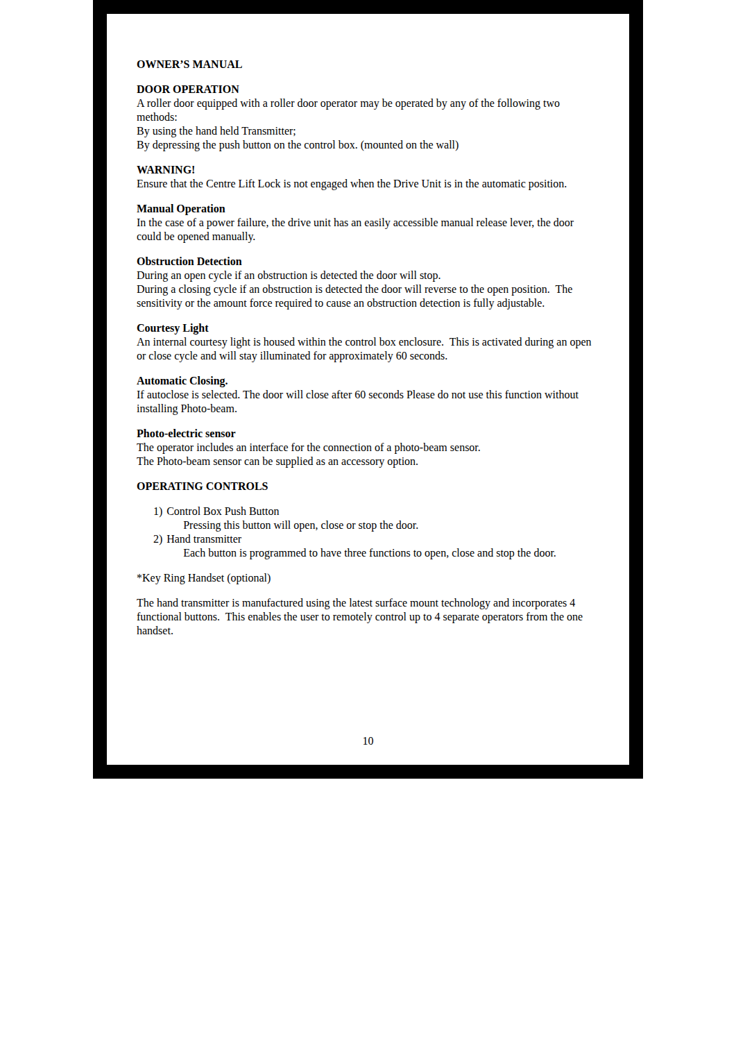OWNER’S MANUAL
DOOR OPERATION
A roller door equipped with a roller door operator may be operated by any of the following two methods:
By using the hand held Transmitter;
By depressing the push button on the control box. (mounted on the wall)
WARNING!
Ensure that the Centre Lift Lock is not engaged when the Drive Unit is in the automatic position.
Manual Operation
In the case of a power failure, the drive unit has an easily accessible manual release lever, the door could be opened manually.
Obstruction Detection
During an open cycle if an obstruction is detected the door will stop.
During a closing cycle if an obstruction is detected the door will reverse to the open position. The sensitivity or the amount force required to cause an obstruction detection is fully adjustable.
Courtesy Light
An internal courtesy light is housed within the control box enclosure. This is activated during an open or close cycle and will stay illuminated for approximately 60 seconds.
Automatic Closing.
If autoclose is selected. The door will close after 60 seconds Please do not use this function without installing Photo-beam.
Photo-electric sensor
The operator includes an interface for the connection of a photo-beam sensor.
The Photo-beam sensor can be supplied as an accessory option.
OPERATING CONTROLS
1) Control Box Push Button
Pressing this button will open, close or stop the door.
2) Hand transmitter
Each button is programmed to have three functions to open, close and stop the door.
*Key Ring Handset (optional)
The hand transmitter is manufactured using the latest surface mount technology and incorporates 4 functional buttons. This enables the user to remotely control up to 4 separate operators from the one handset.
10